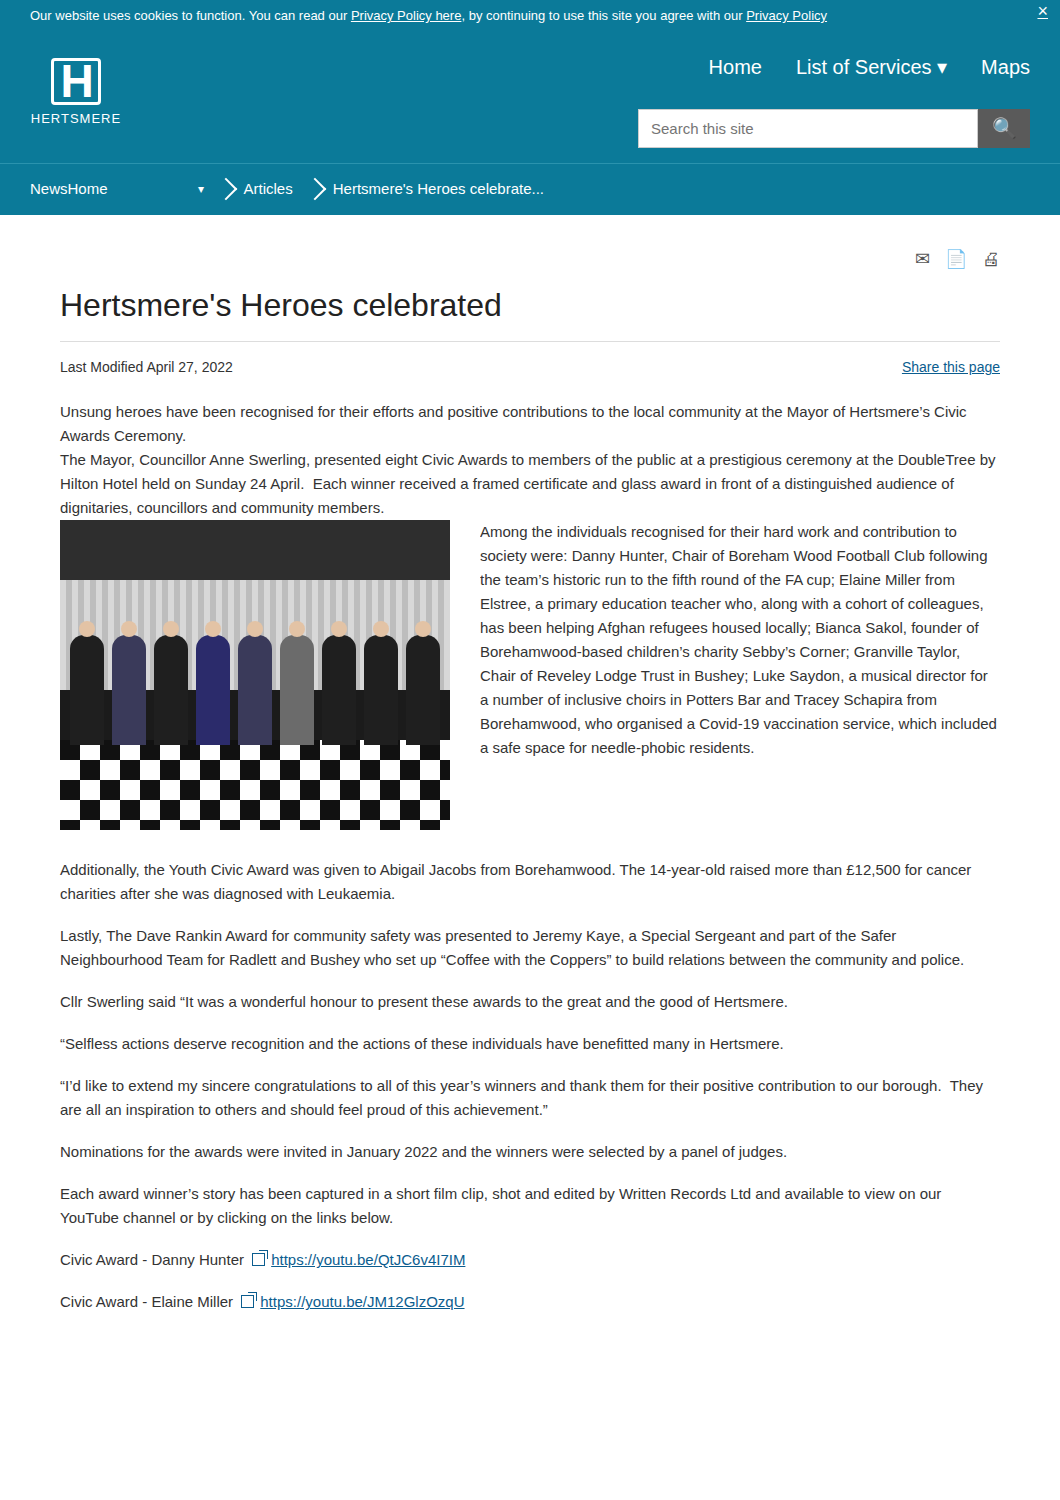Our website uses cookies to function. You can read our Privacy Policy here, by continuing to use this site you agree with our Privacy Policy ×
H
HERTSMERE
Home
List of Services ▾
Maps
Search this site 🔍
NewsHome▾
Articles
Hertsmere's Heroes celebrate...
✉ 📄 🖨
Hertsmere's Heroes celebrated
Last Modified April 27, 2022
Share this page
Unsung heroes have been recognised for their efforts and positive contributions to the local community at the Mayor of Hertsmere’s Civic Awards Ceremony.
The Mayor, Councillor Anne Swerling, presented eight Civic Awards to members of the public at a prestigious ceremony at the DoubleTree by Hilton Hotel held on Sunday 24 April. Each winner received a framed certificate and glass award in front of a distinguished audience of dignitaries, councillors and community members.
Among the individuals recognised for their hard work and contribution to society were: Danny Hunter, Chair of Boreham Wood Football Club following the team’s historic run to the fifth round of the FA cup; Elaine Miller from Elstree, a primary education teacher who, along with a cohort of colleagues, has been helping Afghan refugees housed locally; Bianca Sakol, founder of Borehamwood-based children’s charity Sebby’s Corner; Granville Taylor, Chair of Reveley Lodge Trust in Bushey; Luke Saydon, a musical director for a number of inclusive choirs in Potters Bar and Tracey Schapira from Borehamwood, who organised a Covid-19 vaccination service, which included a safe space for needle-phobic residents.
Additionally, the Youth Civic Award was given to Abigail Jacobs from Borehamwood. The 14-year-old raised more than £12,500 for cancer charities after she was diagnosed with Leukaemia.
Lastly, The Dave Rankin Award for community safety was presented to Jeremy Kaye, a Special Sergeant and part of the Safer Neighbourhood Team for Radlett and Bushey who set up “Coffee with the Coppers” to build relations between the community and police.
Cllr Swerling said “It was a wonderful honour to present these awards to the great and the good of Hertsmere.
“Selfless actions deserve recognition and the actions of these individuals have benefitted many in Hertsmere.
“I’d like to extend my sincere congratulations to all of this year’s winners and thank them for their positive contribution to our borough. They are all an inspiration to others and should feel proud of this achievement.”
Nominations for the awards were invited in January 2022 and the winners were selected by a panel of judges.
Each award winner’s story has been captured in a short film clip, shot and edited by Written Records Ltd and available to view on our YouTube channel or by clicking on the links below.
Civic Award - Danny Hunter https://youtu.be/QtJC6v4I7IM
Civic Award - Elaine Miller https://youtu.be/JM12GlzOzqU